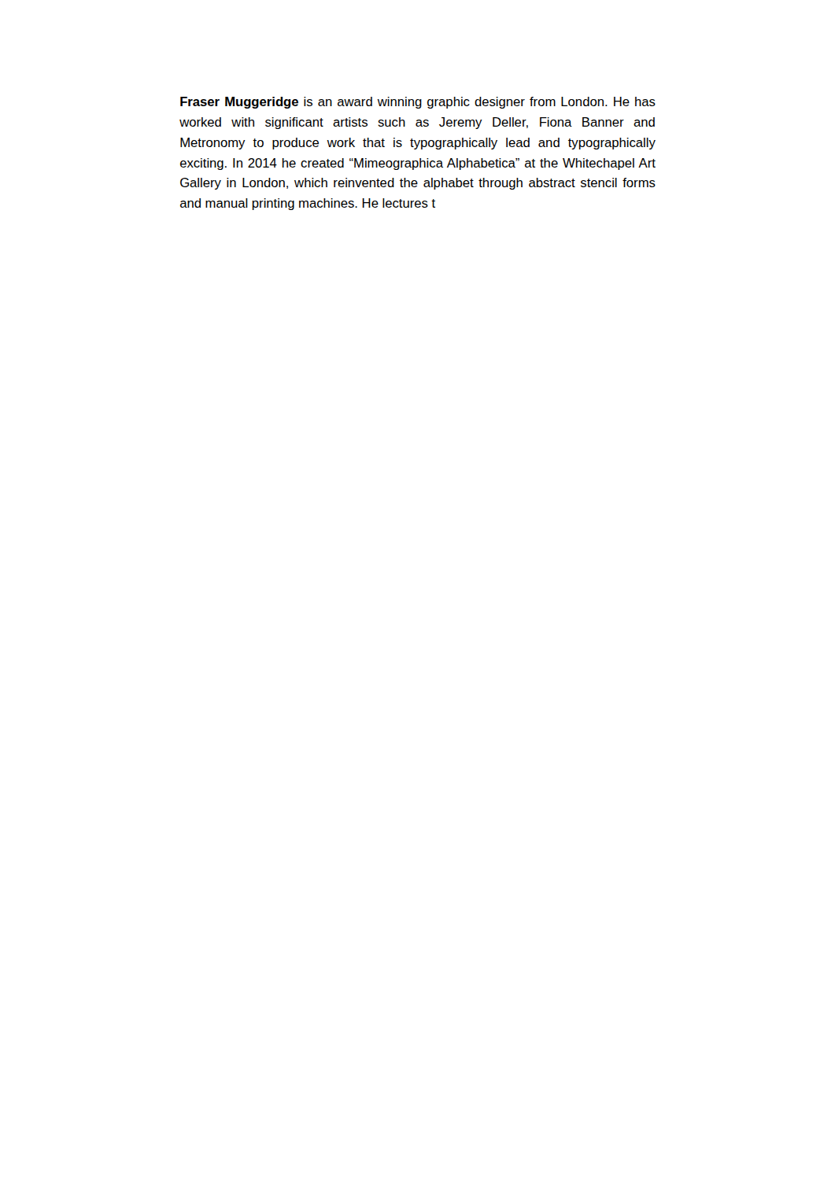Fraser Muggeridge is an award winning graphic designer from London. He has worked with significant artists such as Jeremy Deller, Fiona Banner and Metronomy to produce work that is typographically lead and typographically exciting. In 2014 he created “Mimeographica Alphabetica” at the Whitechapel Art Gallery in London, which reinvented the alphabet through abstract stencil forms and manual printing machines. He lectures t